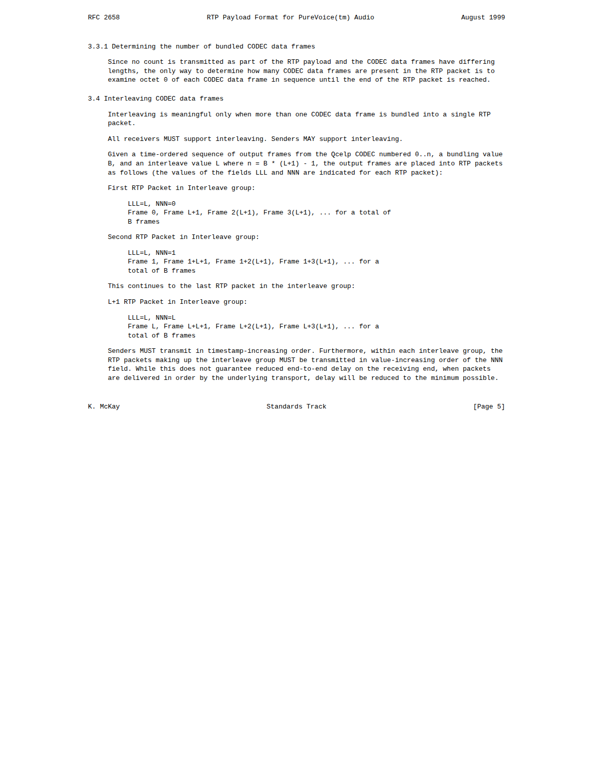RFC 2658 RTP Payload Format for PureVoice(tm) Audio August 1999
3.3.1 Determining the number of bundled CODEC data frames
Since no count is transmitted as part of the RTP payload and the CODEC data frames have differing lengths, the only way to determine how many CODEC data frames are present in the RTP packet is to examine octet 0 of each CODEC data frame in sequence until the end of the RTP packet is reached.
3.4 Interleaving CODEC data frames
Interleaving is meaningful only when more than one CODEC data frame is bundled into a single RTP packet.
All receivers MUST support interleaving. Senders MAY support interleaving.
Given a time-ordered sequence of output frames from the Qcelp CODEC numbered 0..n, a bundling value B, and an interleave value L where n = B * (L+1) - 1, the output frames are placed into RTP packets as follows (the values of the fields LLL and NNN are indicated for each RTP packet):
First RTP Packet in Interleave group:
LLL=L, NNN=0
Frame 0, Frame L+1, Frame 2(L+1), Frame 3(L+1), ... for a total of
B frames
Second RTP Packet in Interleave group:
LLL=L, NNN=1
Frame 1, Frame 1+L+1, Frame 1+2(L+1), Frame 1+3(L+1), ... for a
total of B frames
This continues to the last RTP packet in the interleave group:
L+1 RTP Packet in Interleave group:
LLL=L, NNN=L
Frame L, Frame L+L+1, Frame L+2(L+1), Frame L+3(L+1), ... for a
total of B frames
Senders MUST transmit in timestamp-increasing order. Furthermore, within each interleave group, the RTP packets making up the interleave group MUST be transmitted in value-increasing order of the NNN field. While this does not guarantee reduced end-to-end delay on the receiving end, when packets are delivered in order by the underlying transport, delay will be reduced to the minimum possible.
K. McKay Standards Track [Page 5]